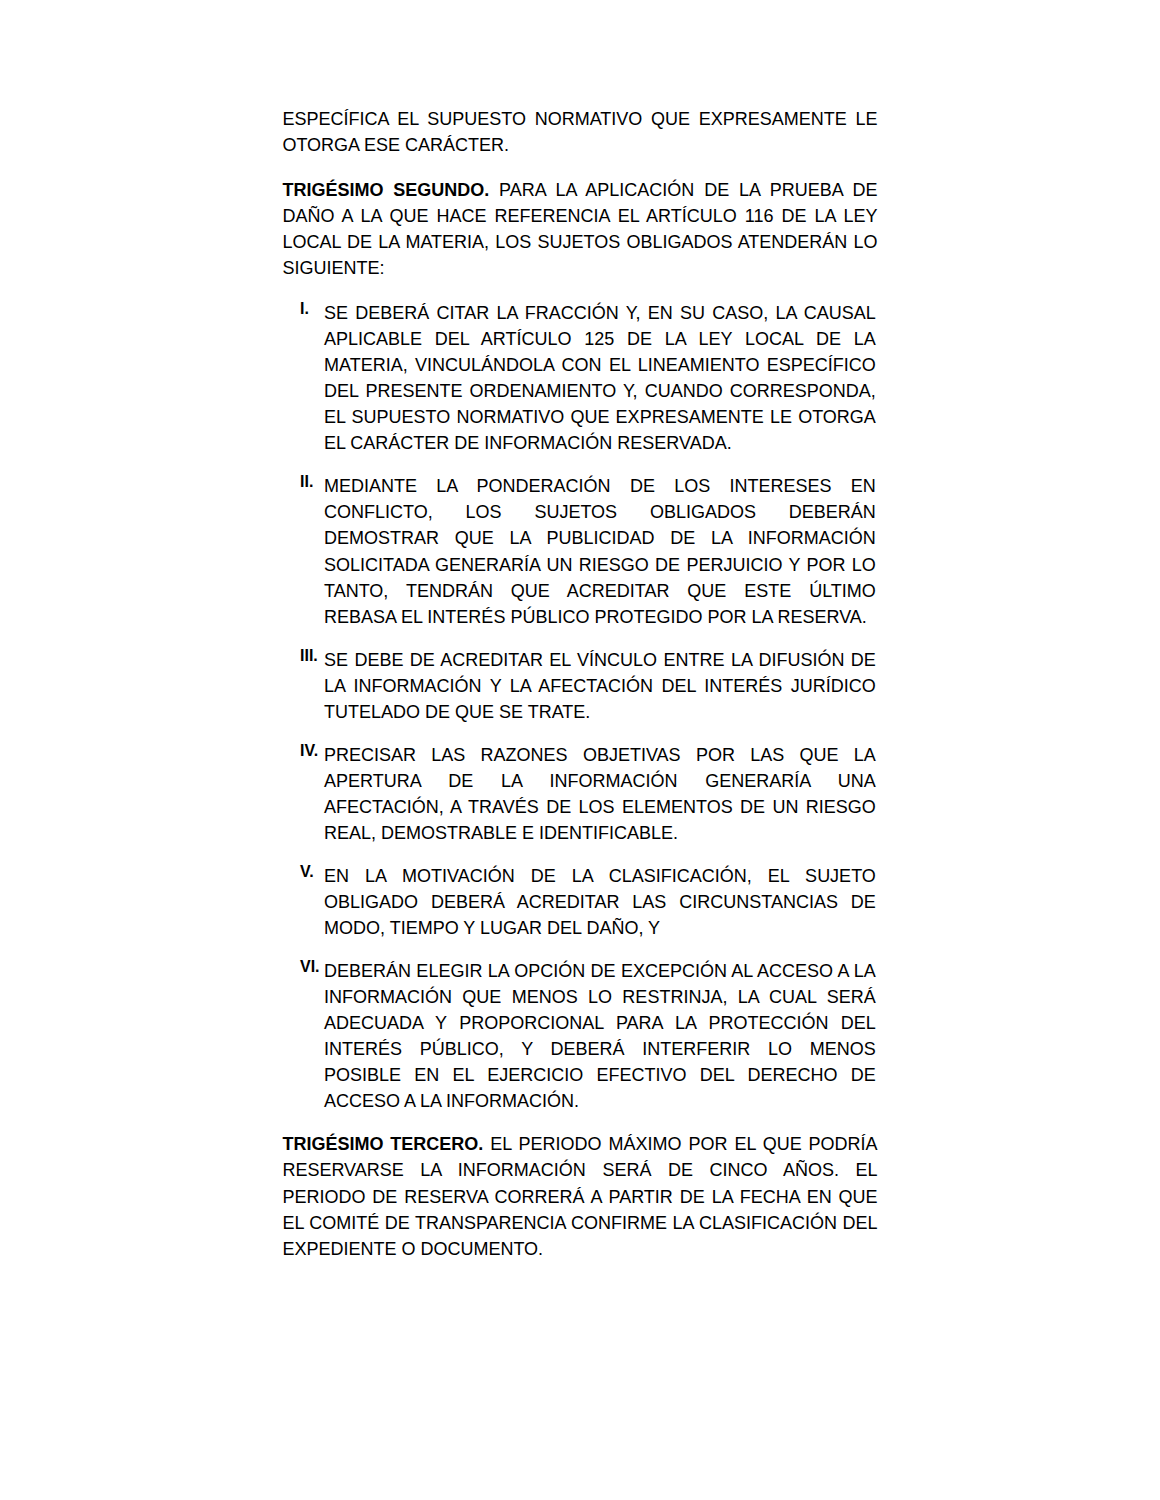ESPECÍFICA EL SUPUESTO NORMATIVO QUE EXPRESAMENTE LE OTORGA ESE CARÁCTER.
TRIGÉSIMO SEGUNDO. PARA LA APLICACIÓN DE LA PRUEBA DE DAÑO A LA QUE HACE REFERENCIA EL ARTÍCULO 116 DE LA LEY LOCAL DE LA MATERIA, LOS SUJETOS OBLIGADOS ATENDERÁN LO SIGUIENTE:
I. SE DEBERÁ CITAR LA FRACCIÓN Y, EN SU CASO, LA CAUSAL APLICABLE DEL ARTÍCULO 125 DE LA LEY LOCAL DE LA MATERIA, VINCULÁNDOLA CON EL LINEAMIENTO ESPECÍFICO DEL PRESENTE ORDENAMIENTO Y, CUANDO CORRESPONDA, EL SUPUESTO NORMATIVO QUE EXPRESAMENTE LE OTORGA EL CARÁCTER DE INFORMACIÓN RESERVADA.
II. MEDIANTE LA PONDERACIÓN DE LOS INTERESES EN CONFLICTO, LOS SUJETOS OBLIGADOS DEBERÁN DEMOSTRAR QUE LA PUBLICIDAD DE LA INFORMACIÓN SOLICITADA GENERARÍA UN RIESGO DE PERJUICIO Y POR LO TANTO, TENDRÁN QUE ACREDITAR QUE ESTE ÚLTIMO REBASA EL INTERÉS PÚBLICO PROTEGIDO POR LA RESERVA.
III. SE DEBE DE ACREDITAR EL VÍNCULO ENTRE LA DIFUSIÓN DE LA INFORMACIÓN Y LA AFECTACIÓN DEL INTERÉS JURÍDICO TUTELADO DE QUE SE TRATE.
IV. PRECISAR LAS RAZONES OBJETIVAS POR LAS QUE LA APERTURA DE LA INFORMACIÓN GENERARÍA UNA AFECTACIÓN, A TRAVÉS DE LOS ELEMENTOS DE UN RIESGO REAL, DEMOSTRABLE E IDENTIFICABLE.
V. EN LA MOTIVACIÓN DE LA CLASIFICACIÓN, EL SUJETO OBLIGADO DEBERÁ ACREDITAR LAS CIRCUNSTANCIAS DE MODO, TIEMPO Y LUGAR DEL DAÑO, Y
VI. DEBERÁN ELEGIR LA OPCIÓN DE EXCEPCIÓN AL ACCESO A LA INFORMACIÓN QUE MENOS LO RESTRINJA, LA CUAL SERÁ ADECUADA Y PROPORCIONAL PARA LA PROTECCIÓN DEL INTERÉS PÚBLICO, Y DEBERÁ INTERFERIR LO MENOS POSIBLE EN EL EJERCICIO EFECTIVO DEL DERECHO DE ACCESO A LA INFORMACIÓN.
TRIGÉSIMO TERCERO. EL PERIODO MÁXIMO POR EL QUE PODRÍA RESERVARSE LA INFORMACIÓN SERÁ DE CINCO AÑOS. EL PERIODO DE RESERVA CORRERÁ A PARTIR DE LA FECHA EN QUE EL COMITÉ DE TRANSPARENCIA CONFIRME LA CLASIFICACIÓN DEL EXPEDIENTE O DOCUMENTO.